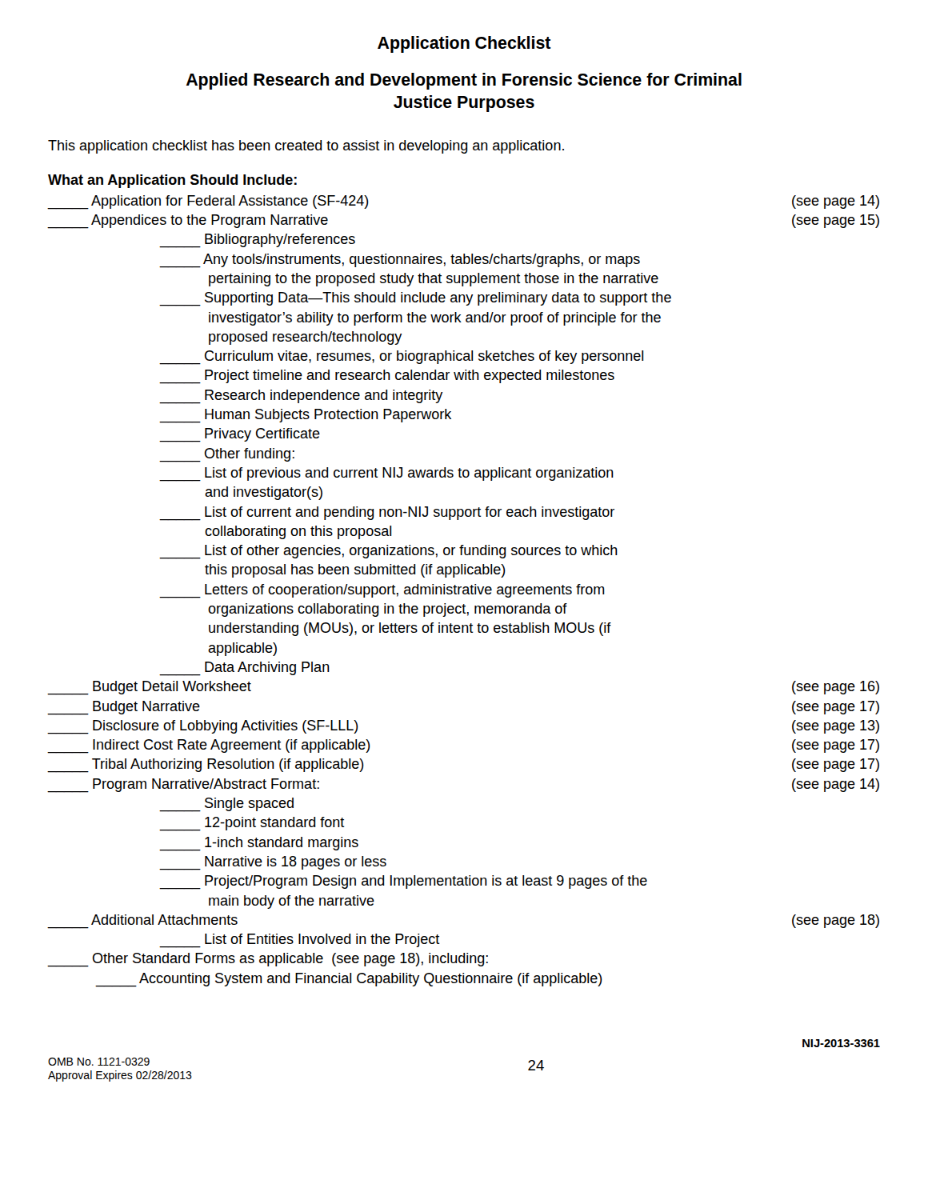Application Checklist
Applied Research and Development in Forensic Science for Criminal
Justice Purposes
This application checklist has been created to assist in developing an application.
What an Application Should Include:
_____ Application for Federal Assistance (SF-424)
(see page 14)
_____ Appendices to the Program Narrative
(see page 15)
_____ Bibliography/references
_____ Any tools/instruments, questionnaires, tables/charts/graphs, or maps
pertaining to the proposed study that supplement those in the narrative
_____ Supporting Data—This should include any preliminary data to support the
investigator’s ability to perform the work and/or proof of principle for the
proposed research/technology
_____ Curriculum vitae, resumes, or biographical sketches of key personnel
_____ Project timeline and research calendar with expected milestones
_____ Research independence and integrity
_____ Human Subjects Protection Paperwork
_____ Privacy Certificate
_____ Other funding:
_____ List of previous and current NIJ awards to applicant organization
and investigator(s)
_____ List of current and pending non-NIJ support for each investigator
collaborating on this proposal
_____ List of other agencies, organizations, or funding sources to which
this proposal has been submitted (if applicable)
_____ Letters of cooperation/support, administrative agreements from
organizations collaborating in the project, memoranda of
understanding (MOUs), or letters of intent to establish MOUs (if
applicable)
_____ Data Archiving Plan
_____ Budget Detail Worksheet
(see page 16)
_____ Budget Narrative
(see page 17)
_____ Disclosure of Lobbying Activities (SF-LLL)
(see page 13)
_____ Indirect Cost Rate Agreement (if applicable)
(see page 17)
_____ Tribal Authorizing Resolution (if applicable)
(see page 17)
_____ Program Narrative/Abstract Format:
(see page 14)
_____ Single spaced
_____ 12-point standard font
_____ 1-inch standard margins
_____ Narrative is 18 pages or less
_____ Project/Program Design and Implementation is at least 9 pages of the
main body of the narrative
_____ Additional Attachments
(see page 18)
_____ List of Entities Involved in the Project
_____ Other Standard Forms as applicable (see page 18), including:
_____ Accounting System and Financial Capability Questionnaire (if applicable)
NIJ-2013-3361
OMB No. 1121-0329
Approval Expires 02/28/2013
24